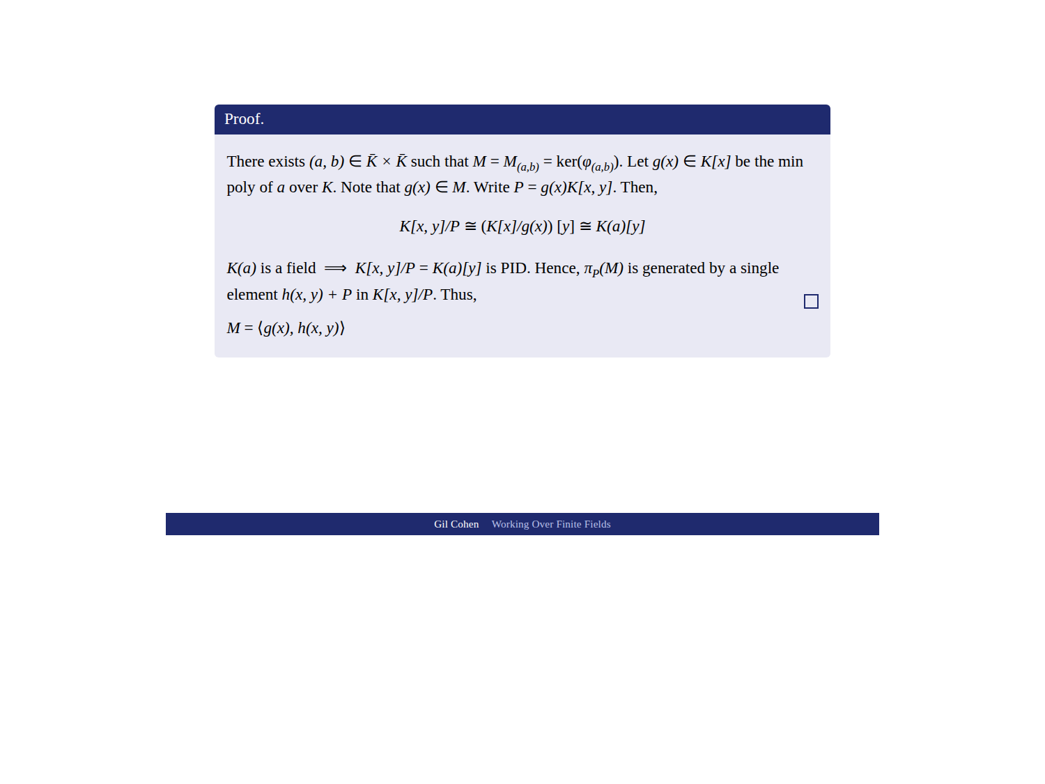Proof.
There exists (a, b) ∈ K̄ × K̄ such that M = M(a,b) = ker(φ(a,b)). Let g(x) ∈ K[x] be the min poly of a over K. Note that g(x) ∈ M. Write P = g(x)K[x, y]. Then,
K[x, y]/P ≅ (K[x]/g(x)) [y] ≅ K(a)[y]
K(a) is a field ⟹ K[x, y]/P = K(a)[y] is PID. Hence, πP(M) is generated by a single element h(x, y) + P in K[x, y]/P. Thus,
M = ⟨g(x), h(x, y)⟩
Gil Cohen Working Over Finite Fields